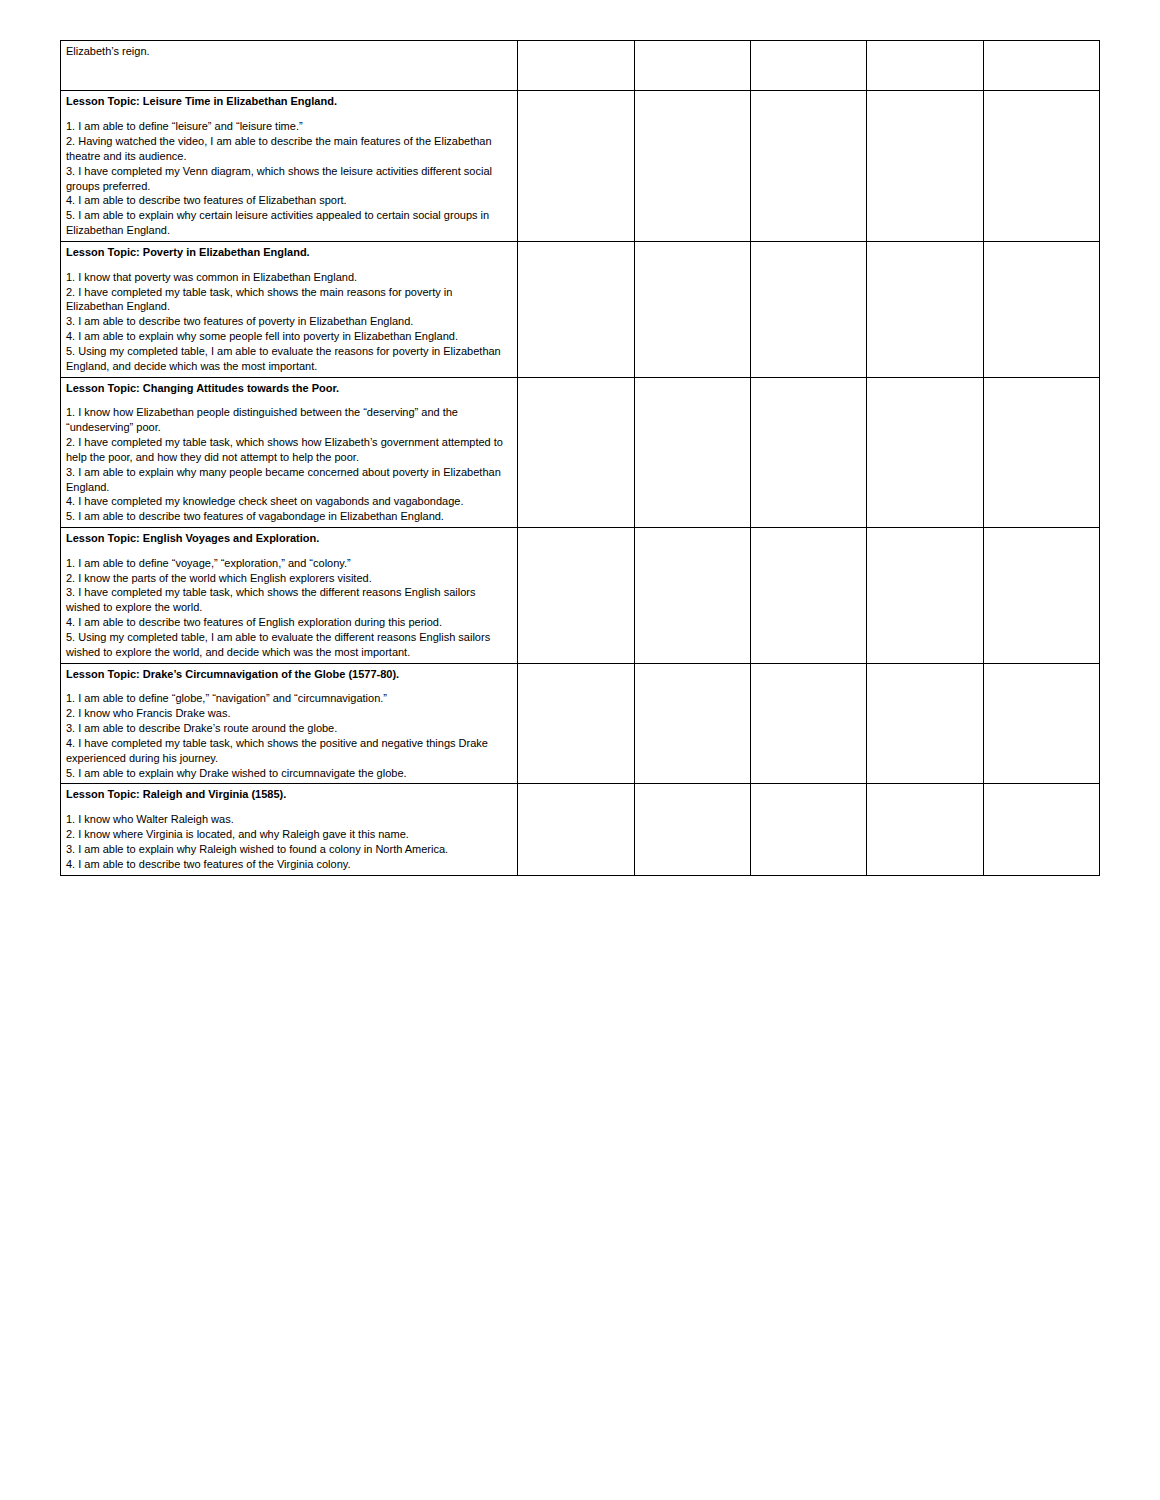| Elizabeth’s reign. | | | | | |
| Lesson Topic: Leisure Time in Elizabethan England. 1. I am able to define “leisure” and “leisure time.” 2. Having watched the video, I am able to describe the main features of the Elizabethan theatre and its audience. 3. I have completed my Venn diagram, which shows the leisure activities different social groups preferred. 4. I am able to describe two features of Elizabethan sport. 5. I am able to explain why certain leisure activities appealed to certain social groups in Elizabethan England. | | | | | |
| Lesson Topic: Poverty in Elizabethan England. 1. I know that poverty was common in Elizabethan England. 2. I have completed my table task, which shows the main reasons for poverty in Elizabethan England. 3. I am able to describe two features of poverty in Elizabethan England. 4. I am able to explain why some people fell into poverty in Elizabethan England. 5. Using my completed table, I am able to evaluate the reasons for poverty in Elizabethan England, and decide which was the most important. | | | | | |
| Lesson Topic: Changing Attitudes towards the Poor. 1. I know how Elizabethan people distinguished between the “deserving” and the “undeserving” poor. 2. I have completed my table task, which shows how Elizabeth’s government attempted to help the poor, and how they did not attempt to help the poor. 3. I am able to explain why many people became concerned about poverty in Elizabethan England. 4. I have completed my knowledge check sheet on vagabonds and vagabondage. 5. I am able to describe two features of vagabondage in Elizabethan England. | | | | | |
| Lesson Topic: English Voyages and Exploration. 1. I am able to define “voyage,” “exploration,” and “colony.” 2. I know the parts of the world which English explorers visited. 3. I have completed my table task, which shows the different reasons English sailors wished to explore the world. 4. I am able to describe two features of English exploration during this period. 5. Using my completed table, I am able to evaluate the different reasons English sailors wished to explore the world, and decide which was the most important. | | | | | |
| Lesson Topic: Drake’s Circumnavigation of the Globe (1577-80). 1. I am able to define “globe,” “navigation” and “circumnavigation.” 2. I know who Francis Drake was. 3. I am able to describe Drake’s route around the globe. 4. I have completed my table task, which shows the positive and negative things Drake experienced during his journey. 5. I am able to explain why Drake wished to circumnavigate the globe. | | | | | |
| Lesson Topic: Raleigh and Virginia (1585). 1. I know who Walter Raleigh was. 2. I know where Virginia is located, and why Raleigh gave it this name. 3. I am able to explain why Raleigh wished to found a colony in North America. 4. I am able to describe two features of the Virginia colony. | | | | | |